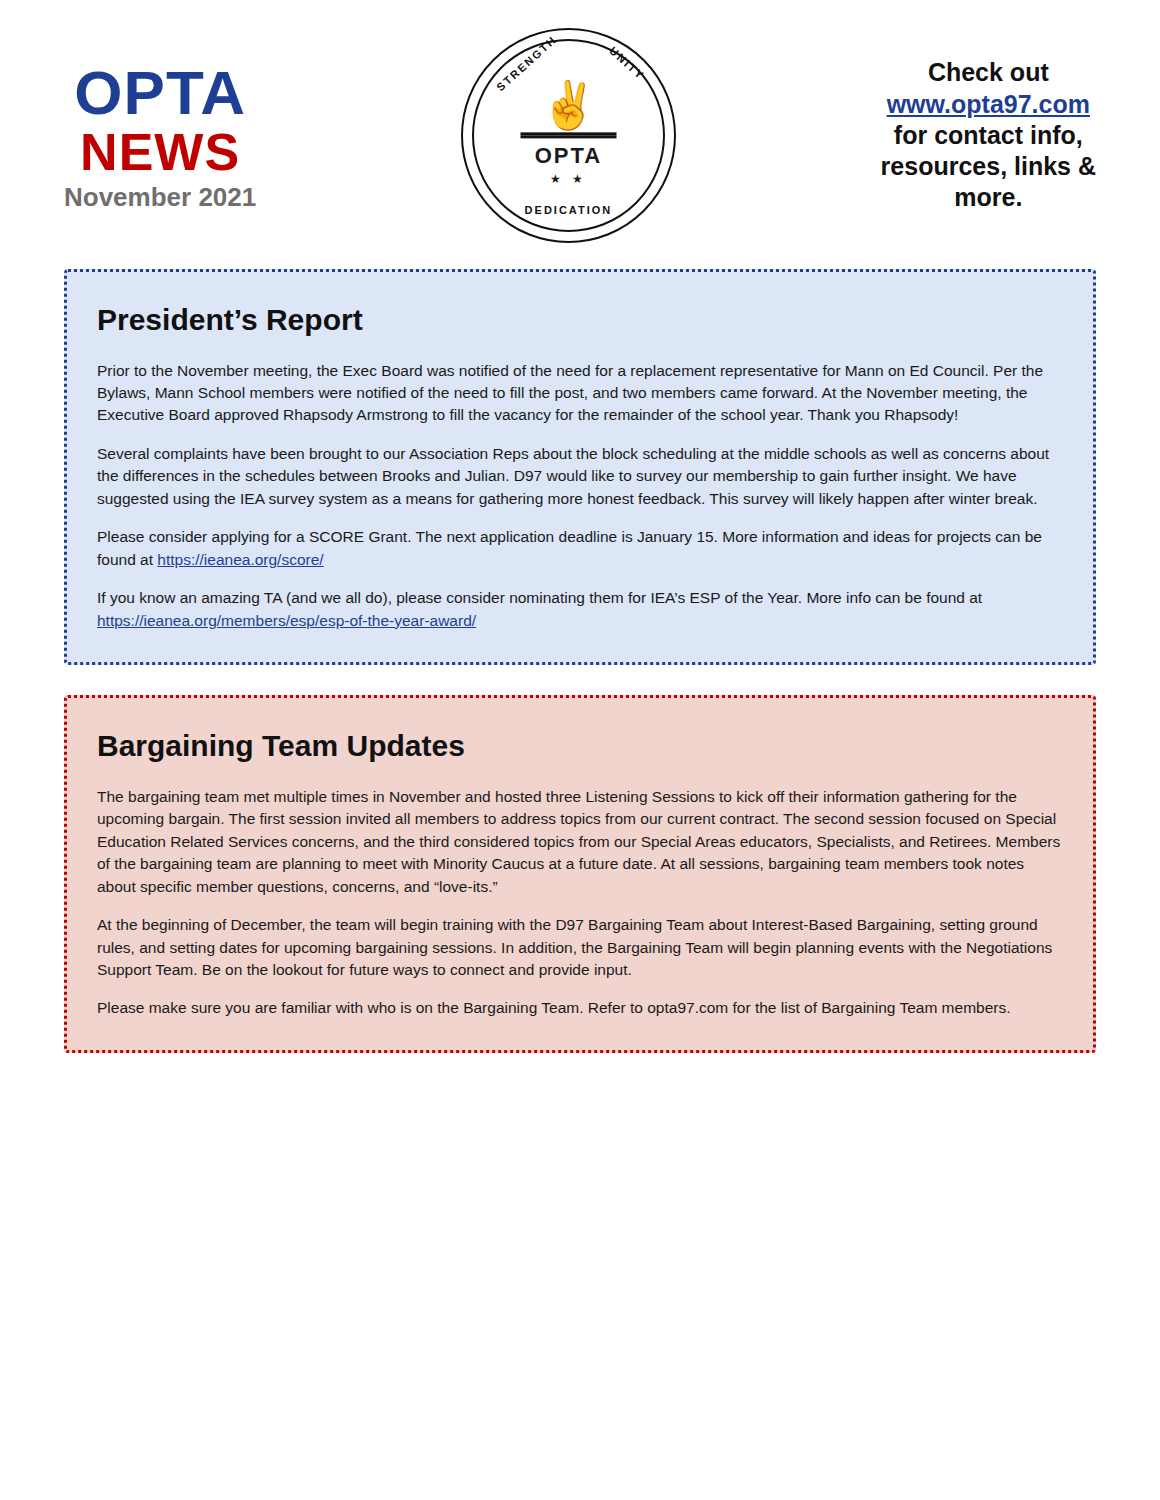OPTA NEWS November 2021
STRENGTH UNITY DEDICATION
✌ OPTA ★ ★
Check out
www.opta97.com
for contact info,
resources, links &
more.
President’s Report
Prior to the November meeting, the Exec Board was notified of the need for a replacement representative for Mann on Ed Council. Per the Bylaws, Mann School members were notified of the need to fill the post, and two members came forward. At the November meeting, the Executive Board approved Rhapsody Armstrong to fill the vacancy for the remainder of the school year. Thank you Rhapsody!
Several complaints have been brought to our Association Reps about the block scheduling at the middle schools as well as concerns about the differences in the schedules between Brooks and Julian. D97 would like to survey our membership to gain further insight. We have suggested using the IEA survey system as a means for gathering more honest feedback. This survey will likely happen after winter break.
Please consider applying for a SCORE Grant. The next application deadline is January 15. More information and ideas for projects can be found at https://ieanea.org/score/
If you know an amazing TA (and we all do), please consider nominating them for IEA’s ESP of the Year. More info can be found at https://ieanea.org/members/esp/esp-of-the-year-award/
Bargaining Team Updates
The bargaining team met multiple times in November and hosted three Listening Sessions to kick off their information gathering for the upcoming bargain. The first session invited all members to address topics from our current contract. The second session focused on Special Education Related Services concerns, and the third considered topics from our Special Areas educators, Specialists, and Retirees. Members of the bargaining team are planning to meet with Minority Caucus at a future date. At all sessions, bargaining team members took notes about specific member questions, concerns, and “love-its.”
At the beginning of December, the team will begin training with the D97 Bargaining Team about Interest-Based Bargaining, setting ground rules, and setting dates for upcoming bargaining sessions. In addition, the Bargaining Team will begin planning events with the Negotiations Support Team. Be on the lookout for future ways to connect and provide input.
Please make sure you are familiar with who is on the Bargaining Team. Refer to opta97.com for the list of Bargaining Team members.